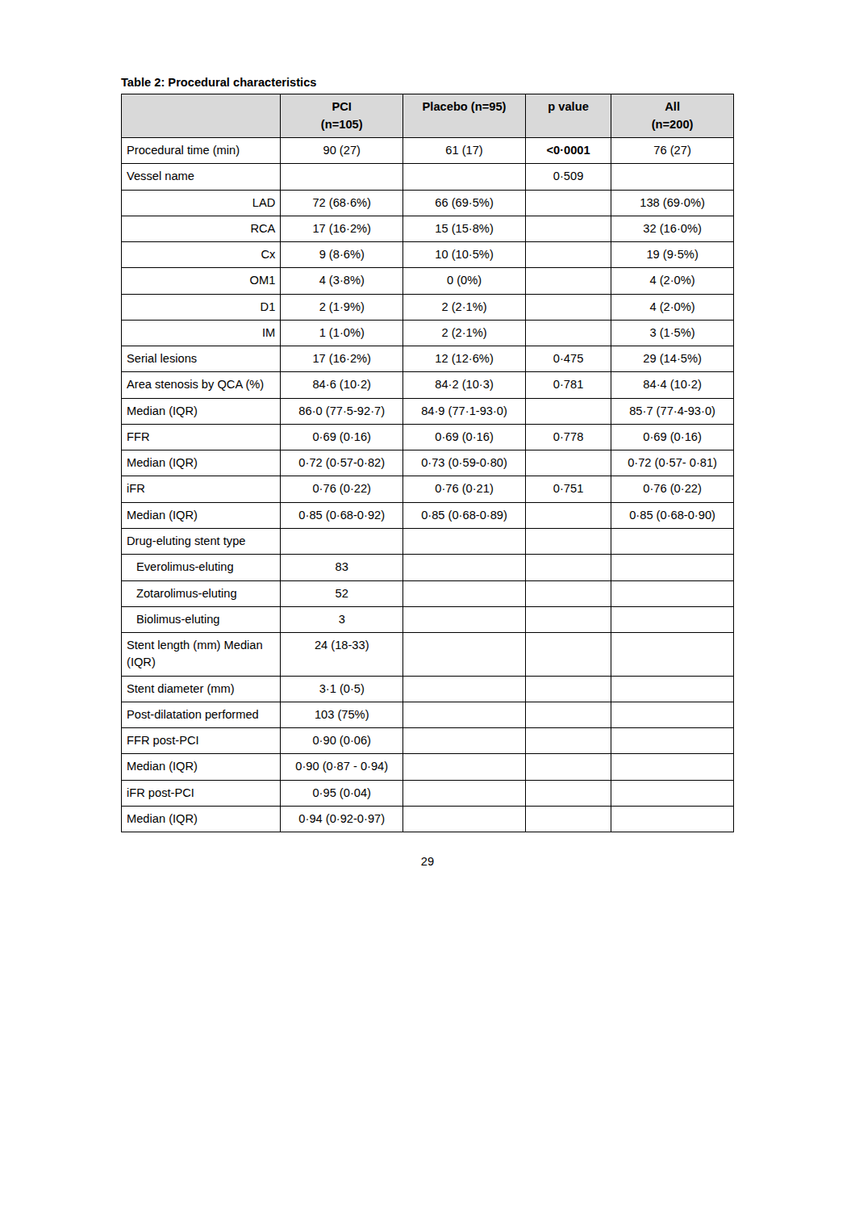Table 2: Procedural characteristics
| | PCI (n=105) | Placebo (n=95) | p value | All (n=200) |
| --- | --- | --- | --- | --- |
| Procedural time (min) | 90 (27) | 61 (17) | <0·0001 | 76 (27) |
| Vessel name | | | 0·509 | |
| LAD | 72 (68·6%) | 66 (69·5%) | | 138 (69·0%) |
| RCA | 17 (16·2%) | 15 (15·8%) | | 32 (16·0%) |
| Cx | 9 (8·6%) | 10 (10·5%) | | 19 (9·5%) |
| OM1 | 4 (3·8%) | 0 (0%) | | 4 (2·0%) |
| D1 | 2 (1·9%) | 2 (2·1%) | | 4 (2·0%) |
| IM | 1 (1·0%) | 2 (2·1%) | | 3 (1·5%) |
| Serial lesions | 17 (16·2%) | 12 (12·6%) | 0·475 | 29 (14·5%) |
| Area stenosis by QCA (%) | 84·6 (10·2) | 84·2 (10·3) | 0·781 | 84·4 (10·2) |
| Median (IQR) | 86·0 (77·5-92·7) | 84·9 (77·1-93·0) | | 85·7 (77·4-93·0) |
| FFR | 0·69 (0·16) | 0·69 (0·16) | 0·778 | 0·69 (0·16) |
| Median (IQR) | 0·72 (0·57-0·82) | 0·73 (0·59-0·80) | | 0·72 (0·57- 0·81) |
| iFR | 0·76 (0·22) | 0·76 (0·21) | 0·751 | 0·76 (0·22) |
| Median (IQR) | 0·85 (0·68-0·92) | 0·85 (0·68-0·89) | | 0·85 (0·68-0·90) |
| Drug-eluting stent type | | | | |
| Everolimus-eluting | 83 | | | |
| Zotarolimus-eluting | 52 | | | |
| Biolimus-eluting | 3 | | | |
| Stent length (mm) Median (IQR) | 24 (18-33) | | | |
| Stent diameter (mm) | 3·1 (0·5) | | | |
| Post-dilatation performed | 103 (75%) | | | |
| FFR post-PCI | 0·90 (0·06) | | | |
| Median (IQR) | 0·90 (0·87 - 0·94) | | | |
| iFR post-PCI | 0·95 (0·04) | | | |
| Median (IQR) | 0·94 (0·92-0·97) | | | |
29